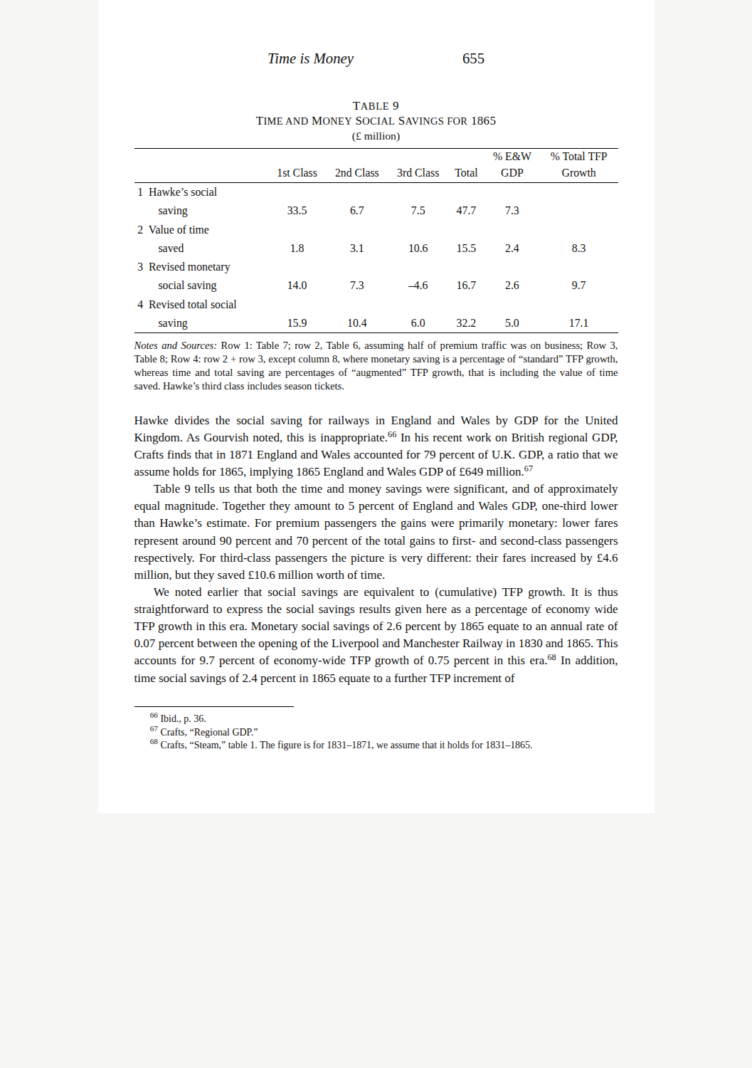Time is Money 655
TABLE 9
TIME AND MONEY SOCIAL SAVINGS FOR 1865
(£ million)
| | | | | | % E&W | % Total TFP |
| --- | --- | --- | --- | --- | --- | --- |
| | 1st Class | 2nd Class | 3rd Class | Total | GDP | Growth |
| 1 Hawke’s social | | | | | | |
| saving | 33.5 | 6.7 | 7.5 | 47.7 | 7.3 | |
| 2 Value of time | | | | | | |
| saved | 1.8 | 3.1 | 10.6 | 15.5 | 2.4 | 8.3 |
| 3 Revised monetary | | | | | | |
| social saving | 14.0 | 7.3 | –4.6 | 16.7 | 2.6 | 9.7 |
| 4 Revised total social | | | | | | |
| saving | 15.9 | 10.4 | 6.0 | 32.2 | 5.0 | 17.1 |
Notes and Sources: Row 1: Table 7; row 2, Table 6, assuming half of premium traffic was on business; Row 3, Table 8; Row 4: row 2 + row 3, except column 8, where monetary saving is a percentage of “standard” TFP growth, whereas time and total saving are percentages of “augmented” TFP growth, that is including the value of time saved. Hawke’s third class includes season tickets.
Hawke divides the social saving for railways in England and Wales by GDP for the United Kingdom. As Gourvish noted, this is inappropriate.66 In his recent work on British regional GDP, Crafts finds that in 1871 England and Wales accounted for 79 percent of U.K. GDP, a ratio that we assume holds for 1865, implying 1865 England and Wales GDP of £649 million.67
Table 9 tells us that both the time and money savings were significant, and of approximately equal magnitude. Together they amount to 5 percent of England and Wales GDP, one-third lower than Hawke’s estimate. For premium passengers the gains were primarily monetary: lower fares represent around 90 percent and 70 percent of the total gains to first- and second-class passengers respectively. For third-class passengers the picture is very different: their fares increased by £4.6 million, but they saved £10.6 million worth of time.
We noted earlier that social savings are equivalent to (cumulative) TFP growth. It is thus straightforward to express the social savings results given here as a percentage of economy wide TFP growth in this era. Monetary social savings of 2.6 percent by 1865 equate to an annual rate of 0.07 percent between the opening of the Liverpool and Manchester Railway in 1830 and 1865. This accounts for 9.7 percent of economy-wide TFP growth of 0.75 percent in this era.68 In addition, time social savings of 2.4 percent in 1865 equate to a further TFP increment of
66 Ibid., p. 36.
67 Crafts, “Regional GDP.”
68 Crafts, “Steam,” table 1. The figure is for 1831–1871, we assume that it holds for 1831–1865.